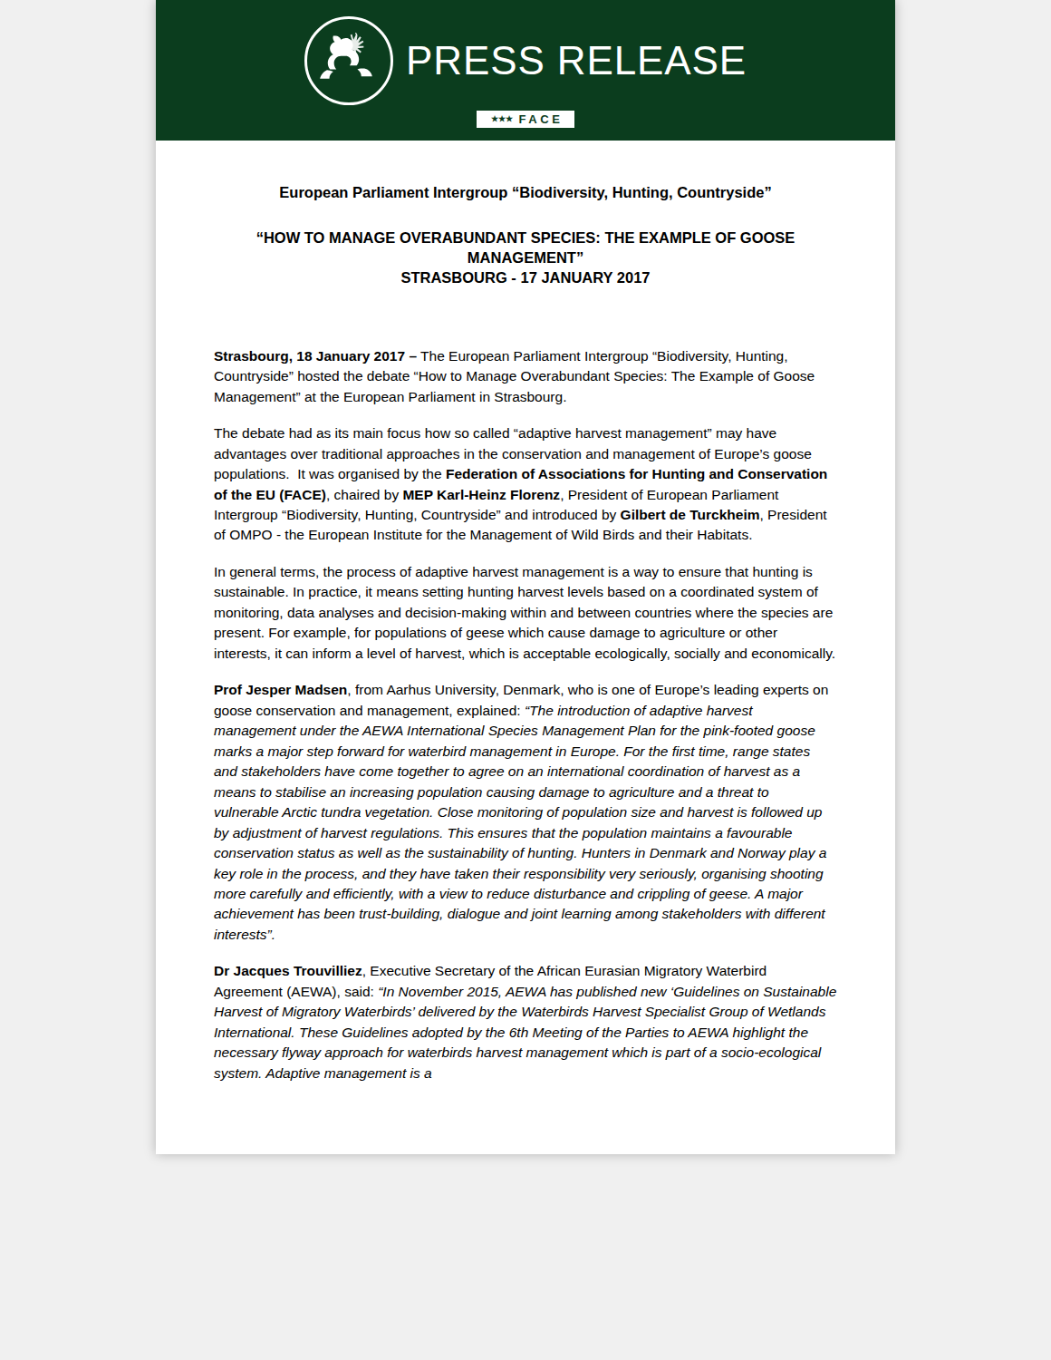PRESS RELEASE
★★★FACE
European Parliament Intergroup “Biodiversity, Hunting, Countryside”
“HOW TO MANAGE OVERABUNDANT SPECIES: THE EXAMPLE OF GOOSE MANAGEMENT”
STRASBOURG - 17 JANUARY 2017
Strasbourg, 18 January 2017 – The European Parliament Intergroup “Biodiversity, Hunting, Countryside” hosted the debate “How to Manage Overabundant Species: The Example of Goose Management” at the European Parliament in Strasbourg.
The debate had as its main focus how so called “adaptive harvest management” may have advantages over traditional approaches in the conservation and management of Europe’s goose populations. It was organised by the Federation of Associations for Hunting and Conservation of the EU (FACE), chaired by MEP Karl-Heinz Florenz, President of European Parliament Intergroup “Biodiversity, Hunting, Countryside” and introduced by Gilbert de Turckheim, President of OMPO - the European Institute for the Management of Wild Birds and their Habitats.
In general terms, the process of adaptive harvest management is a way to ensure that hunting is sustainable. In practice, it means setting hunting harvest levels based on a coordinated system of monitoring, data analyses and decision-making within and between countries where the species are present. For example, for populations of geese which cause damage to agriculture or other interests, it can inform a level of harvest, which is acceptable ecologically, socially and economically.
Prof Jesper Madsen, from Aarhus University, Denmark, who is one of Europe’s leading experts on goose conservation and management, explained: “The introduction of adaptive harvest management under the AEWA International Species Management Plan for the pink-footed goose marks a major step forward for waterbird management in Europe. For the first time, range states and stakeholders have come together to agree on an international coordination of harvest as a means to stabilise an increasing population causing damage to agriculture and a threat to vulnerable Arctic tundra vegetation. Close monitoring of population size and harvest is followed up by adjustment of harvest regulations. This ensures that the population maintains a favourable conservation status as well as the sustainability of hunting. Hunters in Denmark and Norway play a key role in the process, and they have taken their responsibility very seriously, organising shooting more carefully and efficiently, with a view to reduce disturbance and crippling of geese. A major achievement has been trust-building, dialogue and joint learning among stakeholders with different interests”.
Dr Jacques Trouvilliez, Executive Secretary of the African Eurasian Migratory Waterbird Agreement (AEWA), said: “In November 2015, AEWA has published new ‘Guidelines on Sustainable Harvest of Migratory Waterbirds’ delivered by the Waterbirds Harvest Specialist Group of Wetlands International. These Guidelines adopted by the 6th Meeting of the Parties to AEWA highlight the necessary flyway approach for waterbirds harvest management which is part of a socio-ecological system. Adaptive management is a